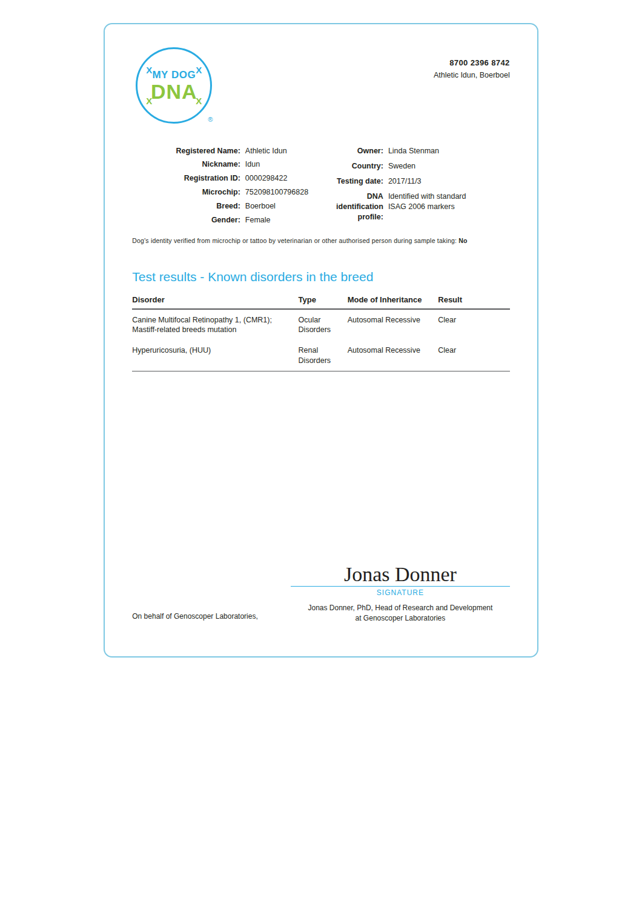X X X X MY DOG DNA ®
8700 2396 8742
Athletic Idun, Boerboel
| Registered Name: | Athletic Idun |
| Nickname: | Idun |
| Registration ID: | 0000298422 |
| Microchip: | 752098100796828 |
| Breed: | Boerboel |
| Gender: | Female |
| Owner: | Linda Stenman |
| Country: | Sweden |
| Testing date: | 2017/11/3 |
| DNA identification profile: | Identified with standard ISAG 2006 markers |
Dog's identity verified from microchip or tattoo by veterinarian or other authorised person during sample taking: No
Test results - Known disorders in the breed
| Disorder | Type | Mode of Inheritance | Result |
| --- | --- | --- | --- |
| Canine Multifocal Retinopathy 1, (CMR1); Mastiff-related breeds mutation | Ocular Disorders | Autosomal Recessive | Clear |
| Hyperuricosuria, (HUU) | Renal Disorders | Autosomal Recessive | Clear |
On behalf of Genoscoper Laboratories,
Jonas Donner
SIGNATURE
Jonas Donner, PhD, Head of Research and Development
at Genoscoper Laboratories